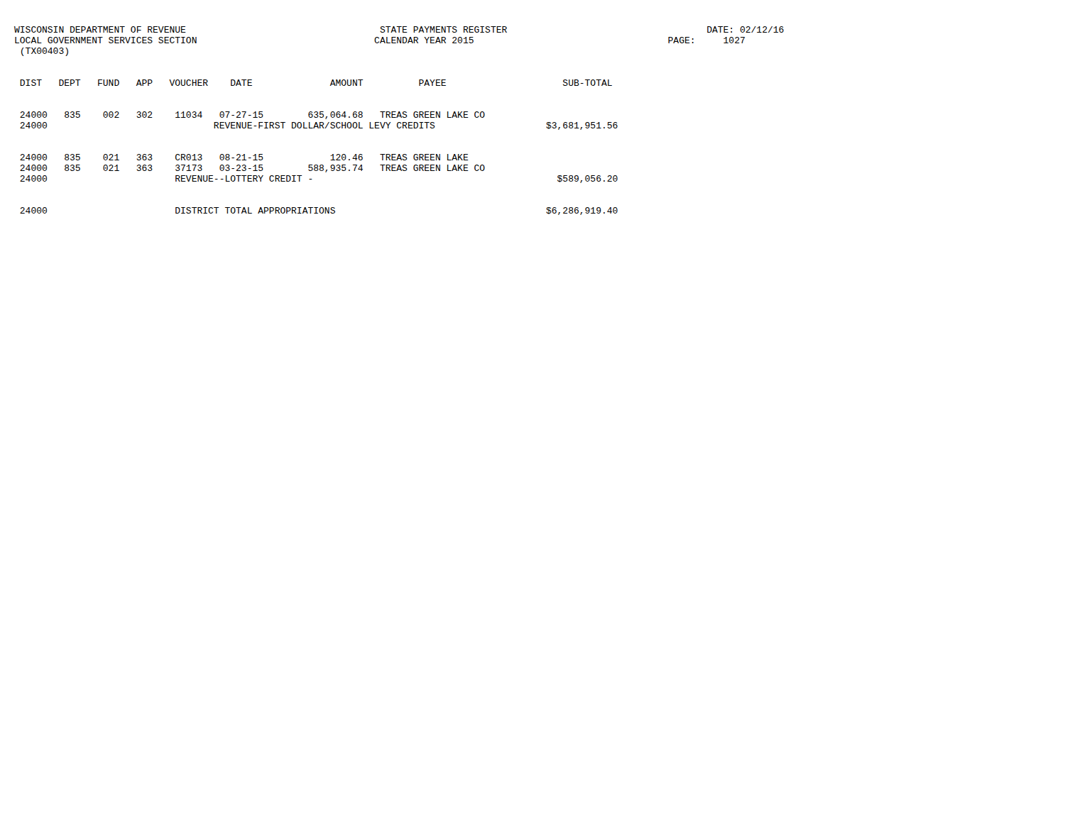WISCONSIN DEPARTMENT OF REVENUE STATE PAYMENTS REGISTER DATE: 02/12/16 LOCAL GOVERNMENT SERVICES SECTION CALENDAR YEAR 2015 PAGE: 1027 (TX00403) DIST DEPT FUND APP VOUCHER DATE AMOUNT PAYEE SUB-TOTAL 24000 835 002 302 11034 07-27-15 635,064.68 TREAS GREEN LAKE CO 24000 REVENUE-FIRST DOLLAR/SCHOOL LEVY CREDITS $3,681,951.56 24000 835 021 363 CR013 08-21-15 120.46 TREAS GREEN LAKE 24000 835 021 363 37173 03-23-15 588,935.74 TREAS GREEN LAKE CO 24000 REVENUE--LOTTERY CREDIT - $589,056.20 24000 DISTRICT TOTAL APPROPRIATIONS $6,286,919.40